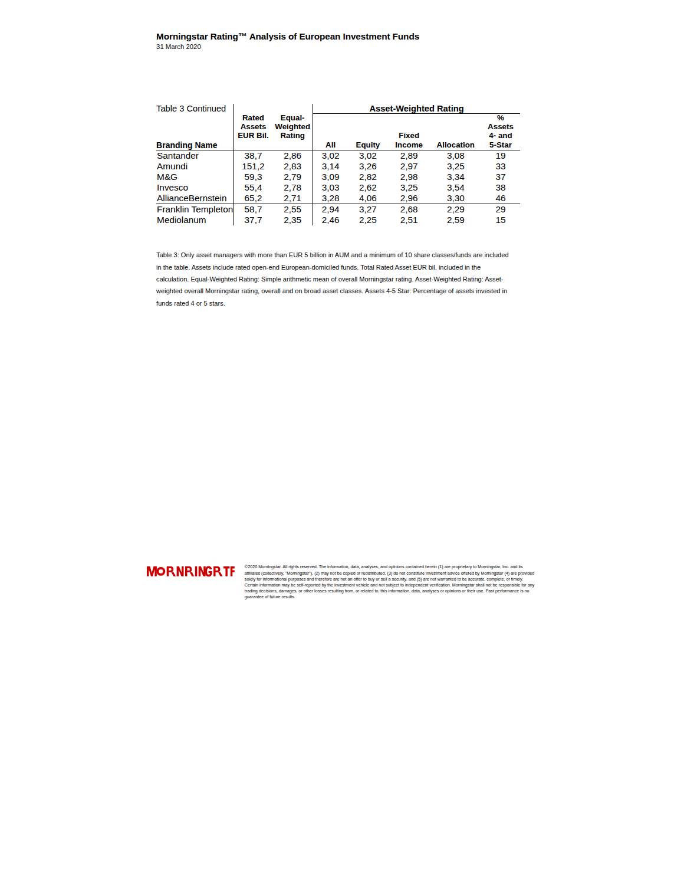Morningstar Rating™ Analysis of European Investment Funds
31 March 2020
| Table 3 Continued | | | Asset-Weighted Rating |
| | Rated Assets EUR Bil. | Equal- Weighted Rating | | | Fixed | | % Assets 4- and |
| Branding Name | | | All | Equity | Income | Allocation | 5-Star |
| Santander | 38,7 | 2,86 | 3,02 | 3,02 | 2,89 | 3,08 | 19 |
| Amundi | 151,2 | 2,83 | 3,14 | 3,26 | 2,97 | 3,25 | 33 |
| M&G | 59,3 | 2,79 | 3,09 | 2,82 | 2,98 | 3,34 | 37 |
| Invesco | 55,4 | 2,78 | 3,03 | 2,62 | 3,25 | 3,54 | 38 |
| AllianceBernstein | 65,2 | 2,71 | 3,28 | 4,06 | 2,96 | 3,30 | 46 |
| Franklin Templeton | 58,7 | 2,55 | 2,94 | 3,27 | 2,68 | 2,29 | 29 |
| Mediolanum | 37,7 | 2,35 | 2,46 | 2,25 | 2,51 | 2,59 | 15 |
Table 3: Only asset managers with more than EUR 5 billion in AUM and a minimum of 10 share classes/funds are included in the table. Assets include rated open-end European-domiciled funds. Total Rated Asset EUR bil. included in the calculation. Equal-Weighted Rating: Simple arithmetic mean of overall Morningstar rating. Asset-Weighted Rating: Asset-weighted overall Morningstar rating, overall and on broad asset classes. Assets 4-5 Star: Percentage of assets invested in funds rated 4 or 5 stars.
©2020 Morningstar. All rights reserved. The information, data, analyses, and opinions contained herein (1) are proprietary to Morningstar, Inc. and its affiliates (collectively, "Morningstar"), (2) may not be copied or redistributed, (3) do not constitute investment advice offered by Morningstar (4) are provided solely for informational purposes and therefore are not an offer to buy or sell a security, and (5) are not warranted to be accurate, complete, or timely. Certain information may be self-reported by the investment vehicle and not subject to independent verification. Morningstar shall not be responsible for any trading decisions, damages, or other losses resulting from, or related to, this information, data, analyses or opinions or their use. Past performance is no guarantee of future results.